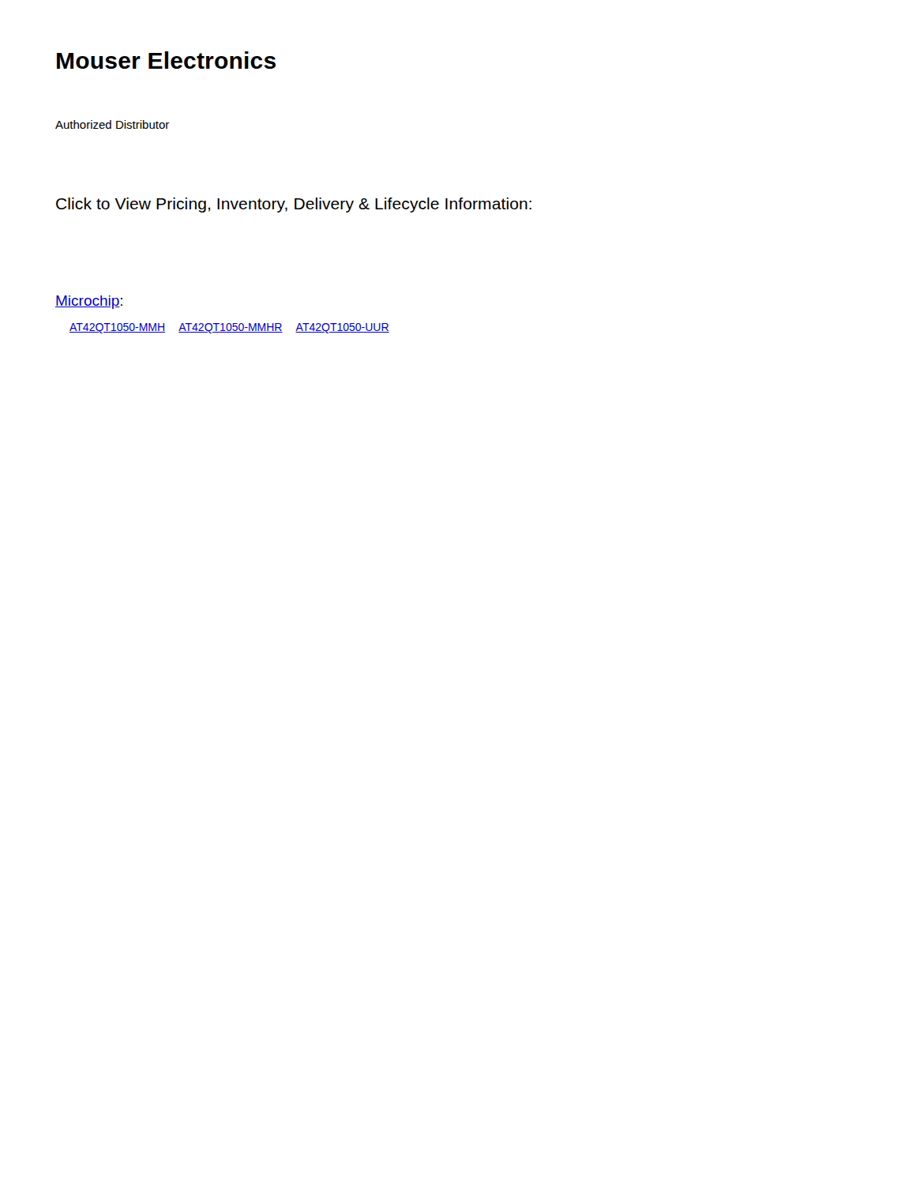Mouser Electronics
Authorized Distributor
Click to View Pricing, Inventory, Delivery & Lifecycle Information:
Microchip:
AT42QT1050-MMH AT42QT1050-MMHR AT42QT1050-UUR